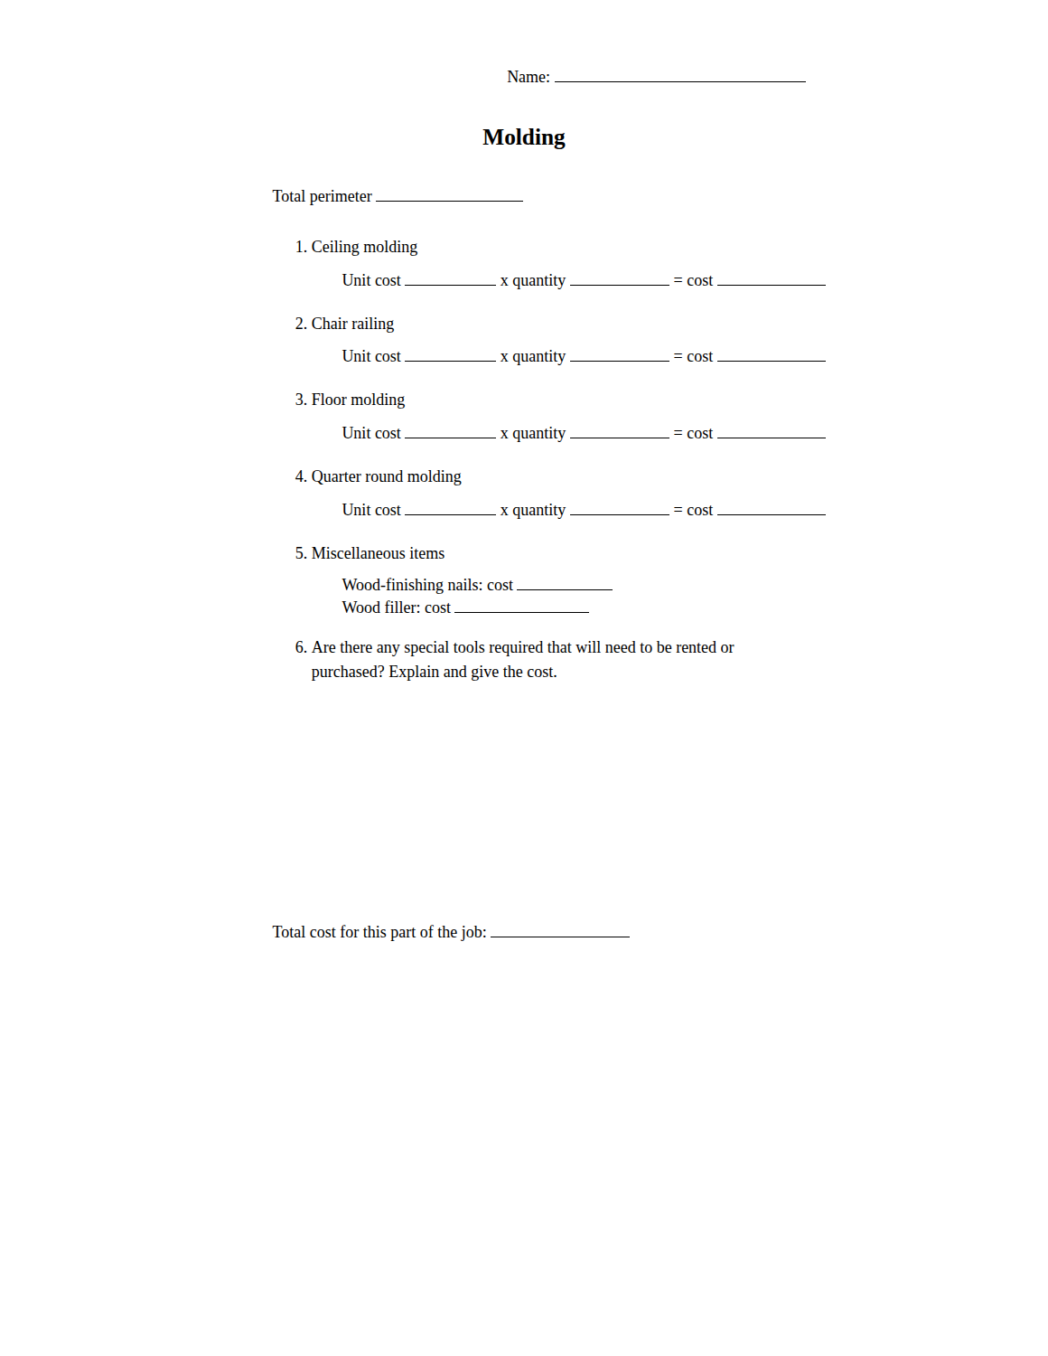Name:
Molding
Total perimeter
Ceiling molding
Unit cost x quantity = cost
Chair railing
Unit cost x quantity = cost
Floor molding
Unit cost x quantity = cost
Quarter round molding
Unit cost x quantity = cost
Miscellaneous items
Wood-finishing nails: cost
Wood filler: cost
Are there any special tools required that will need to be rented or purchased? Explain and give the cost.
Total cost for this part of the job: